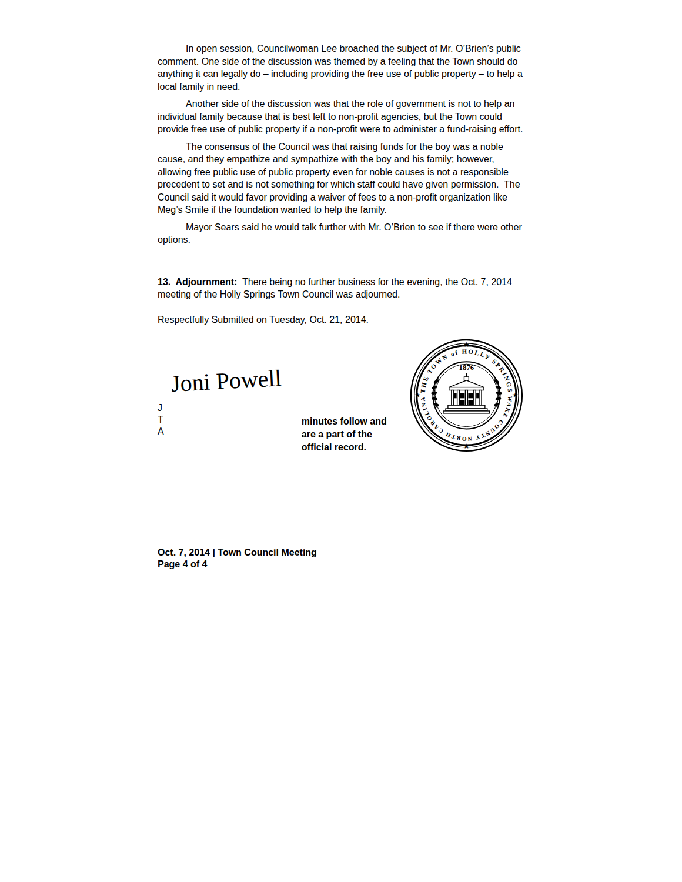In open session, Councilwoman Lee broached the subject of Mr. O’Brien’s public comment. One side of the discussion was themed by a feeling that the Town should do anything it can legally do – including providing the free use of public property – to help a local family in need.
Another side of the discussion was that the role of government is not to help an individual family because that is best left to non-profit agencies, but the Town could provide free use of public property if a non-profit were to administer a fund-raising effort.
The consensus of the Council was that raising funds for the boy was a noble cause, and they empathize and sympathize with the boy and his family; however, allowing free public use of public property even for noble causes is not a responsible precedent to set and is not something for which staff could have given permission. The Council said it would favor providing a waiver of fees to a non-profit organization like Meg’s Smile if the foundation wanted to help the family.
Mayor Sears said he would talk further with Mr. O’Brien to see if there were other options.
13. Adjournment: There being no further business for the evening, the Oct. 7, 2014 meeting of the Holly Springs Town Council was adjourned.
Respectfully Submitted on Tuesday, Oct. 21, 2014.
THE TOWN of HOLLY SPRINGS WAKE COUNTY NORTH CAROLINA ★ ★ ★ ★ 1876
Joni Powell
J
T
A
minutes follow and are a part of the official record.
Oct. 7, 2014 | Town Council Meeting
Page 4 of 4